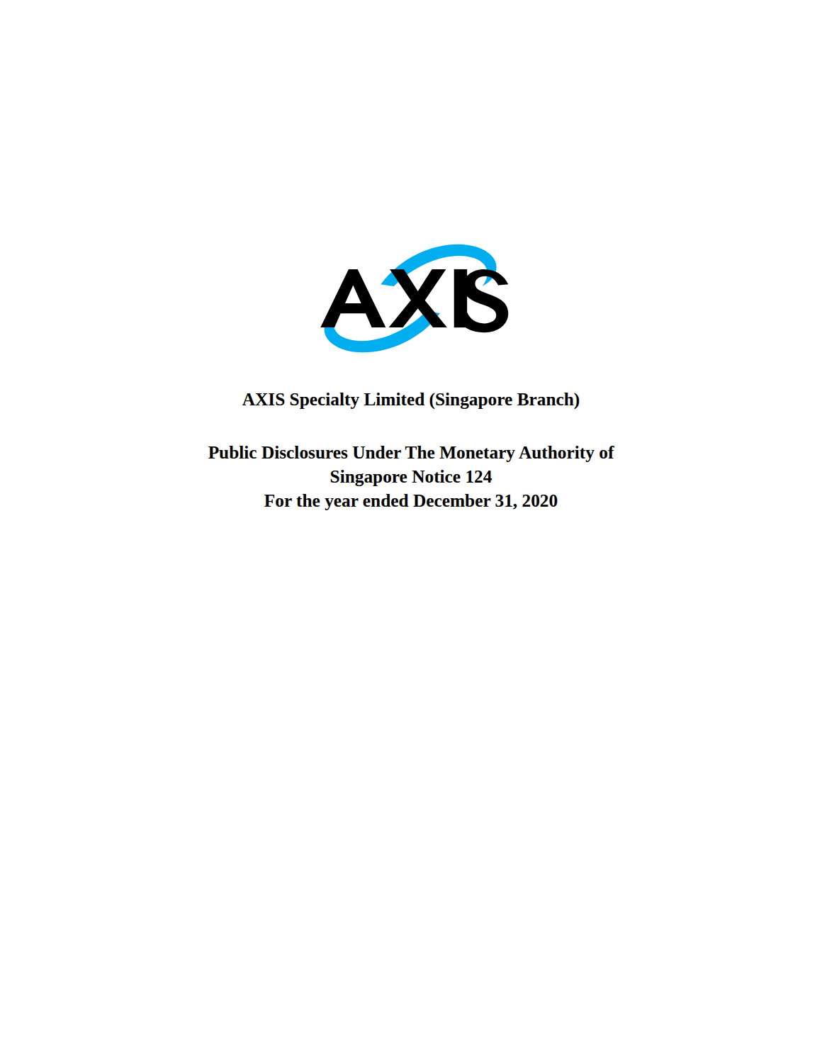AXIS Specialty Limited (Singapore Branch)
Public Disclosures Under The Monetary Authority of
Singapore Notice 124
For the year ended December 31, 2020